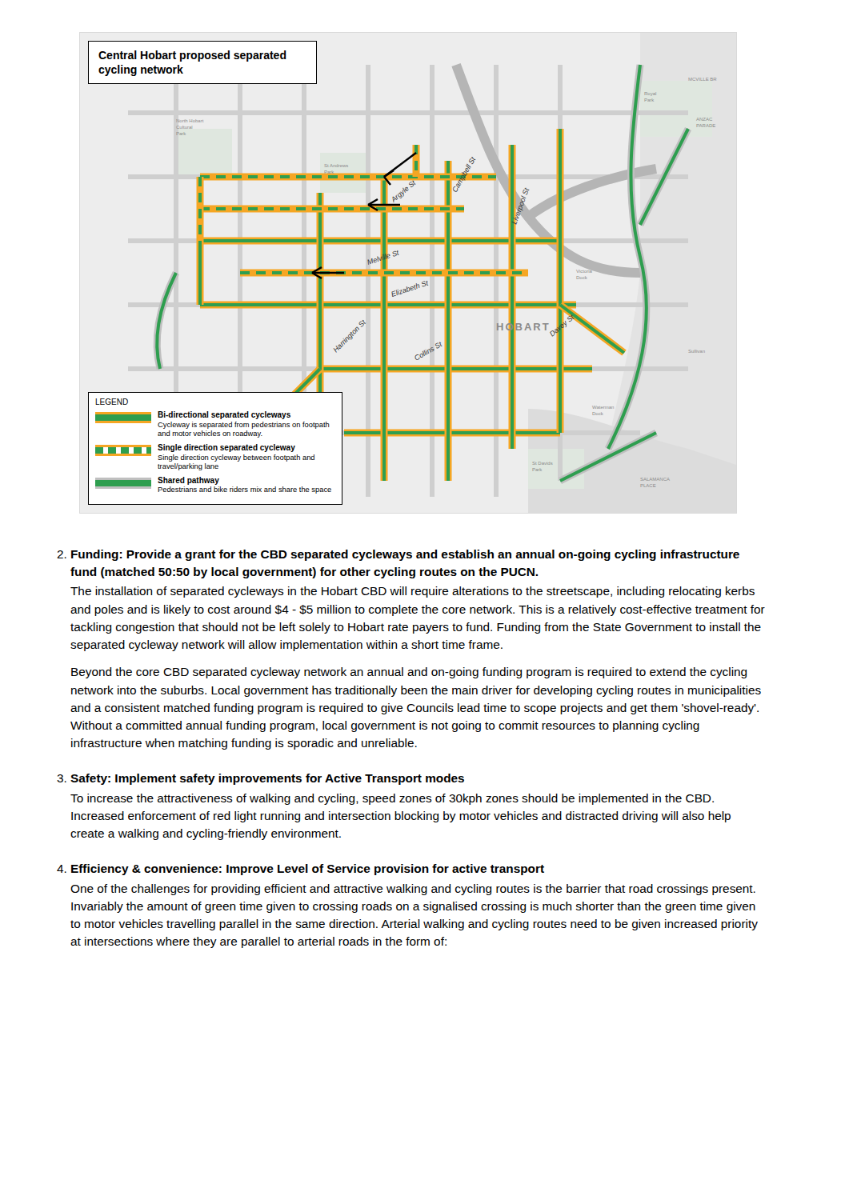Central Hobart proposed separated cycling network
Argyle St Campbell St Liverpool St Melville St Elizabeth St Harrington St Collins St Davey St HOBART North Hobart Cultural Park St Andrews Park Royal Park St Davids Park Victoria Dock Waterman Dock SALAMANCA PLACE Sullivan MCVILLE BR ANZAC PARADE
LEGEND
Bi-directional separated cycleways Cycleway is separated from pedestrians on footpath and motor vehicles on roadway.
Single direction separated cycleway Single direction cycleway between footpath and travel/parking lane
Shared pathway Pedestrians and bike riders mix and share the space
Funding: Provide a grant for the CBD separated cycleways and establish an annual on-going cycling infrastructure fund (matched 50:50 by local government) for other cycling routes on the PUCN.
The installation of separated cycleways in the Hobart CBD will require alterations to the streetscape, including relocating kerbs and poles and is likely to cost around $4 - $5 million to complete the core network. This is a relatively cost-effective treatment for tackling congestion that should not be left solely to Hobart rate payers to fund. Funding from the State Government to install the separated cycleway network will allow implementation within a short time frame.
Beyond the core CBD separated cycleway network an annual and on-going funding program is required to extend the cycling network into the suburbs. Local government has traditionally been the main driver for developing cycling routes in municipalities and a consistent matched funding program is required to give Councils lead time to scope projects and get them 'shovel-ready'. Without a committed annual funding program, local government is not going to commit resources to planning cycling infrastructure when matching funding is sporadic and unreliable.
Safety: Implement safety improvements for Active Transport modes
To increase the attractiveness of walking and cycling, speed zones of 30kph zones should be implemented in the CBD. Increased enforcement of red light running and intersection blocking by motor vehicles and distracted driving will also help create a walking and cycling-friendly environment.
Efficiency & convenience: Improve Level of Service provision for active transport
One of the challenges for providing efficient and attractive walking and cycling routes is the barrier that road crossings present. Invariably the amount of green time given to crossing roads on a signalised crossing is much shorter than the green time given to motor vehicles travelling parallel in the same direction. Arterial walking and cycling routes need to be given increased priority at intersections where they are parallel to arterial roads in the form of: